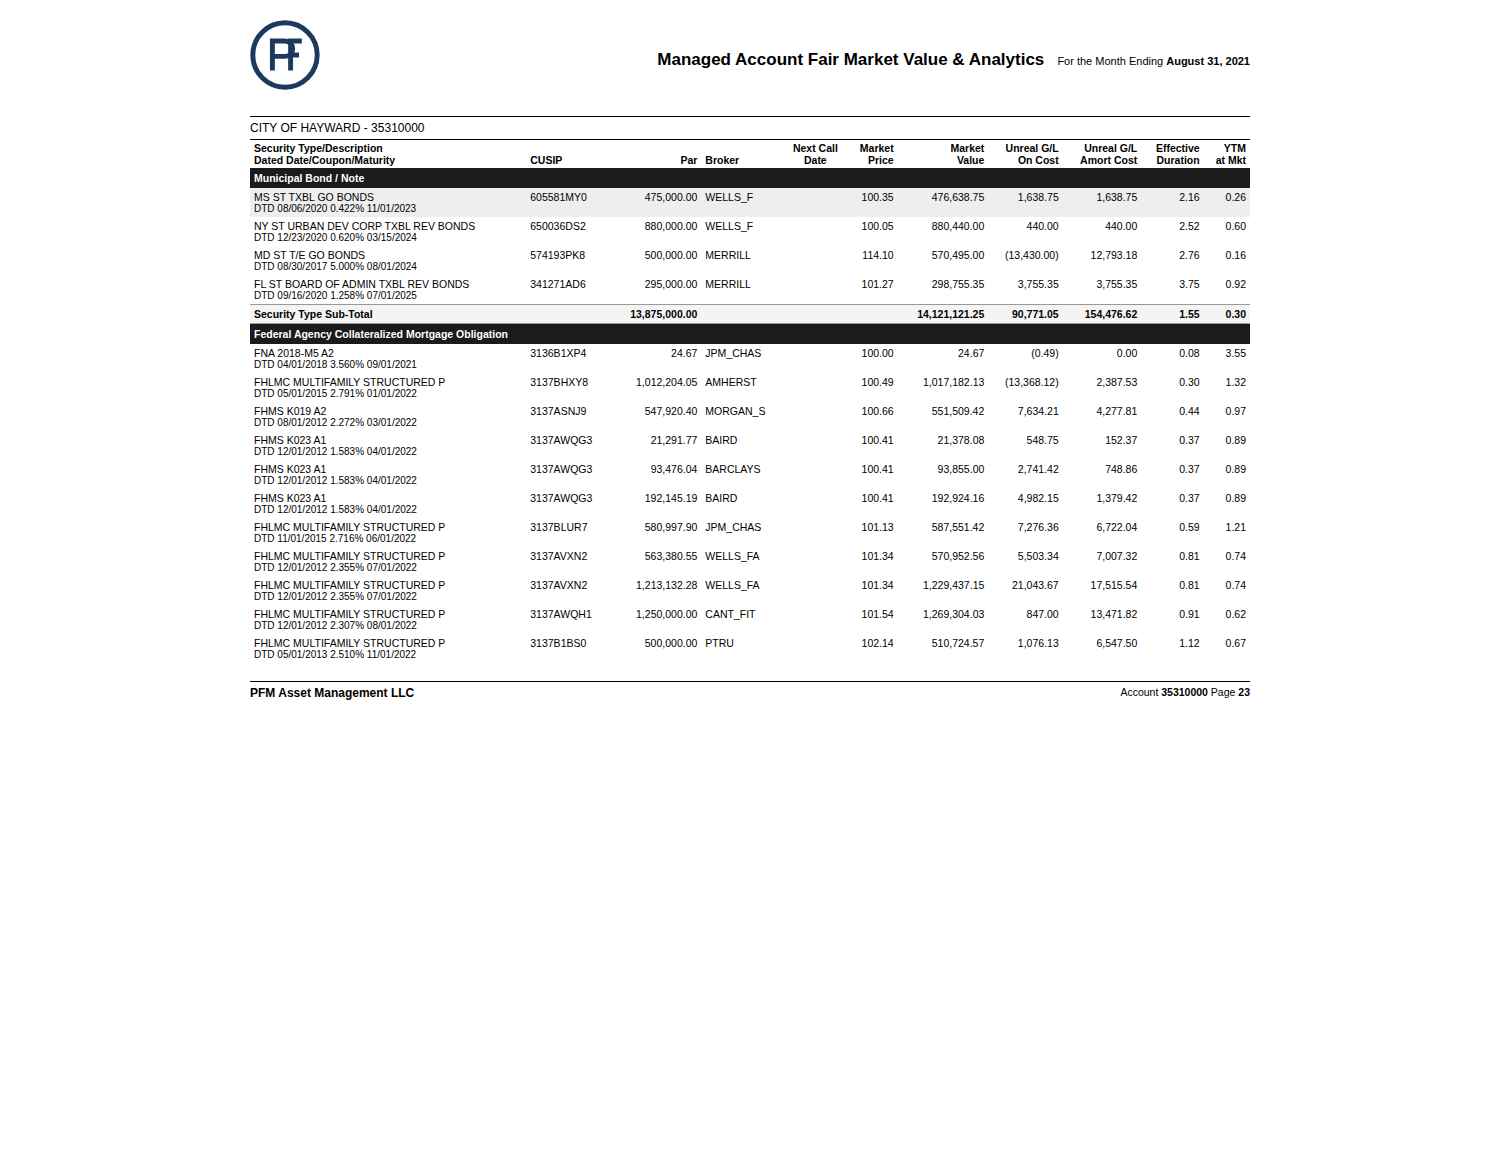Managed Account Fair Market Value & Analytics For the Month Ending August 31, 2021
CITY OF HAYWARD - 35310000
| Security Type/Description Dated Date/Coupon/Maturity | CUSIP | Par | Broker | Next Call Date | Market Price | Market Value | Unreal G/L On Cost | Unreal G/L Amort Cost | Effective Duration | YTM at Mkt |
| --- | --- | --- | --- | --- | --- | --- | --- | --- | --- | --- |
| Municipal Bond / Note |
| MS ST TXBL GO BONDS DTD 08/06/2020 0.422% 11/01/2023 | 605581MY0 | 475,000.00 | WELLS_F | | 100.35 | 476,638.75 | 1,638.75 | 1,638.75 | 2.16 | 0.26 |
| NY ST URBAN DEV CORP TXBL REV BONDS DTD 12/23/2020 0.620% 03/15/2024 | 650036DS2 | 880,000.00 | WELLS_F | | 100.05 | 880,440.00 | 440.00 | 440.00 | 2.52 | 0.60 |
| MD ST T/E GO BONDS DTD 08/30/2017 5.000% 08/01/2024 | 574193PK8 | 500,000.00 | MERRILL | | 114.10 | 570,495.00 | (13,430.00) | 12,793.18 | 2.76 | 0.16 |
| FL ST BOARD OF ADMIN TXBL REV BONDS DTD 09/16/2020 1.258% 07/01/2025 | 341271AD6 | 295,000.00 | MERRILL | | 101.27 | 298,755.35 | 3,755.35 | 3,755.35 | 3.75 | 0.92 |
| Security Type Sub-Total | | 13,875,000.00 | | | | 14,121,121.25 | 90,771.05 | 154,476.62 | 1.55 | 0.30 |
| Federal Agency Collateralized Mortgage Obligation |
| FNA 2018-M5 A2 DTD 04/01/2018 3.560% 09/01/2021 | 3136B1XP4 | 24.67 | JPM_CHAS | | 100.00 | 24.67 | (0.49) | 0.00 | 0.08 | 3.55 |
| FHLMC MULTIFAMILY STRUCTURED P DTD 05/01/2015 2.791% 01/01/2022 | 3137BHXY8 | 1,012,204.05 | AMHERST | | 100.49 | 1,017,182.13 | (13,368.12) | 2,387.53 | 0.30 | 1.32 |
| FHMS K019 A2 DTD 08/01/2012 2.272% 03/01/2022 | 3137ASNJ9 | 547,920.40 | MORGAN_S | | 100.66 | 551,509.42 | 7,634.21 | 4,277.81 | 0.44 | 0.97 |
| FHMS K023 A1 DTD 12/01/2012 1.583% 04/01/2022 | 3137AWQG3 | 21,291.77 | BAIRD | | 100.41 | 21,378.08 | 548.75 | 152.37 | 0.37 | 0.89 |
| FHMS K023 A1 DTD 12/01/2012 1.583% 04/01/2022 | 3137AWQG3 | 93,476.04 | BARCLAYS | | 100.41 | 93,855.00 | 2,741.42 | 748.86 | 0.37 | 0.89 |
| FHMS K023 A1 DTD 12/01/2012 1.583% 04/01/2022 | 3137AWQG3 | 192,145.19 | BAIRD | | 100.41 | 192,924.16 | 4,982.15 | 1,379.42 | 0.37 | 0.89 |
| FHLMC MULTIFAMILY STRUCTURED P DTD 11/01/2015 2.716% 06/01/2022 | 3137BLUR7 | 580,997.90 | JPM_CHAS | | 101.13 | 587,551.42 | 7,276.36 | 6,722.04 | 0.59 | 1.21 |
| FHLMC MULTIFAMILY STRUCTURED P DTD 12/01/2012 2.355% 07/01/2022 | 3137AVXN2 | 563,380.55 | WELLS_FA | | 101.34 | 570,952.56 | 5,503.34 | 7,007.32 | 0.81 | 0.74 |
| FHLMC MULTIFAMILY STRUCTURED P DTD 12/01/2012 2.355% 07/01/2022 | 3137AVXN2 | 1,213,132.28 | WELLS_FA | | 101.34 | 1,229,437.15 | 21,043.67 | 17,515.54 | 0.81 | 0.74 |
| FHLMC MULTIFAMILY STRUCTURED P DTD 12/01/2012 2.307% 08/01/2022 | 3137AWQH1 | 1,250,000.00 | CANT_FIT | | 101.54 | 1,269,304.03 | 847.00 | 13,471.82 | 0.91 | 0.62 |
| FHLMC MULTIFAMILY STRUCTURED P DTD 05/01/2013 2.510% 11/01/2022 | 3137B1BS0 | 500,000.00 | PTRU | | 102.14 | 510,724.57 | 1,076.13 | 6,547.50 | 1.12 | 0.67 |
PFM Asset Management LLC Account 35310000 Page 23